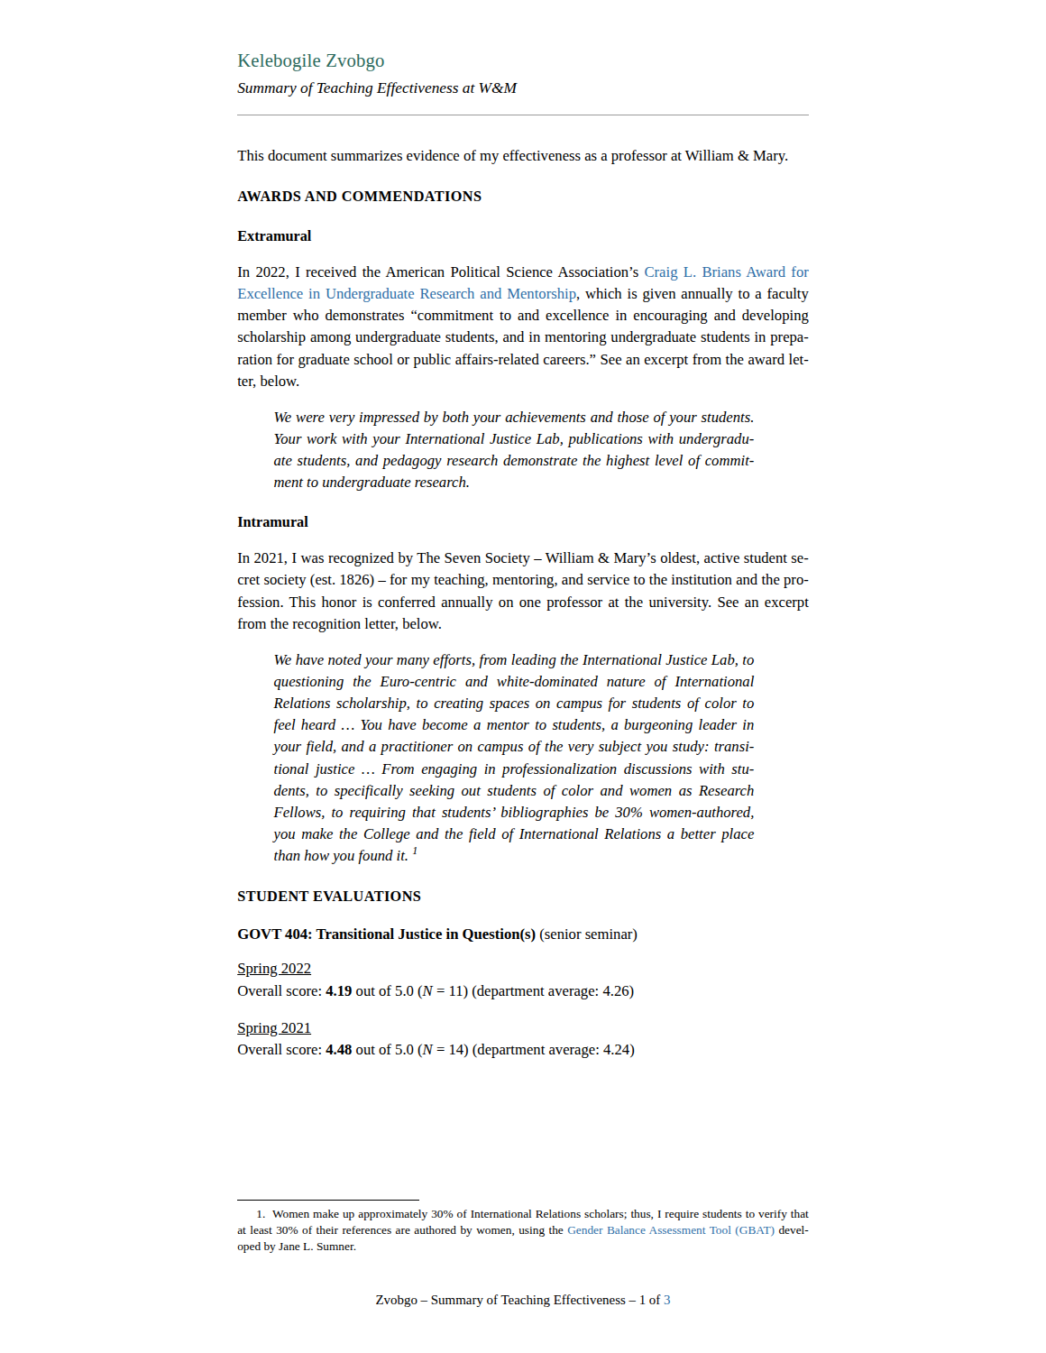Kelebogile Zvobgo
Summary of Teaching Effectiveness at W&M
This document summarizes evidence of my effectiveness as a professor at William & Mary.
AWARDS AND COMMENDATIONS
Extramural
In 2022, I received the American Political Science Association’s Craig L. Brians Award for Excellence in Undergraduate Research and Mentorship, which is given annually to a faculty member who demonstrates “commitment to and excellence in encouraging and developing scholarship among undergraduate students, and in mentoring undergraduate students in preparation for graduate school or public affairs-related careers.” See an excerpt from the award letter, below.
We were very impressed by both your achievements and those of your students. Your work with your International Justice Lab, publications with undergraduate students, and pedagogy research demonstrate the highest level of commitment to undergraduate research.
Intramural
In 2021, I was recognized by The Seven Society – William & Mary’s oldest, active student secret society (est. 1826) – for my teaching, mentoring, and service to the institution and the profession. This honor is conferred annually on one professor at the university. See an excerpt from the recognition letter, below.
We have noted your many efforts, from leading the International Justice Lab, to questioning the Euro-centric and white-dominated nature of International Relations scholarship, to creating spaces on campus for students of color to feel heard … You have become a mentor to students, a burgeoning leader in your field, and a practitioner on campus of the very subject you study: transitional justice … From engaging in professionalization discussions with students, to specifically seeking out students of color and women as Research Fellows, to requiring that students’ bibliographies be 30% women-authored, you make the College and the field of International Relations a better place than how you found it. 1
STUDENT EVALUATIONS
GOVT 404: Transitional Justice in Question(s) (senior seminar)
Spring 2022 Overall score: 4.19 out of 5.0 (N = 11) (department average: 4.26)
Spring 2021 Overall score: 4.48 out of 5.0 (N = 14) (department average: 4.24)
1. Women make up approximately 30% of International Relations scholars; thus, I require students to verify that at least 30% of their references are authored by women, using the Gender Balance Assessment Tool (GBAT) developed by Jane L. Sumner.
Zvobgo – Summary of Teaching Effectiveness – 1 of 3